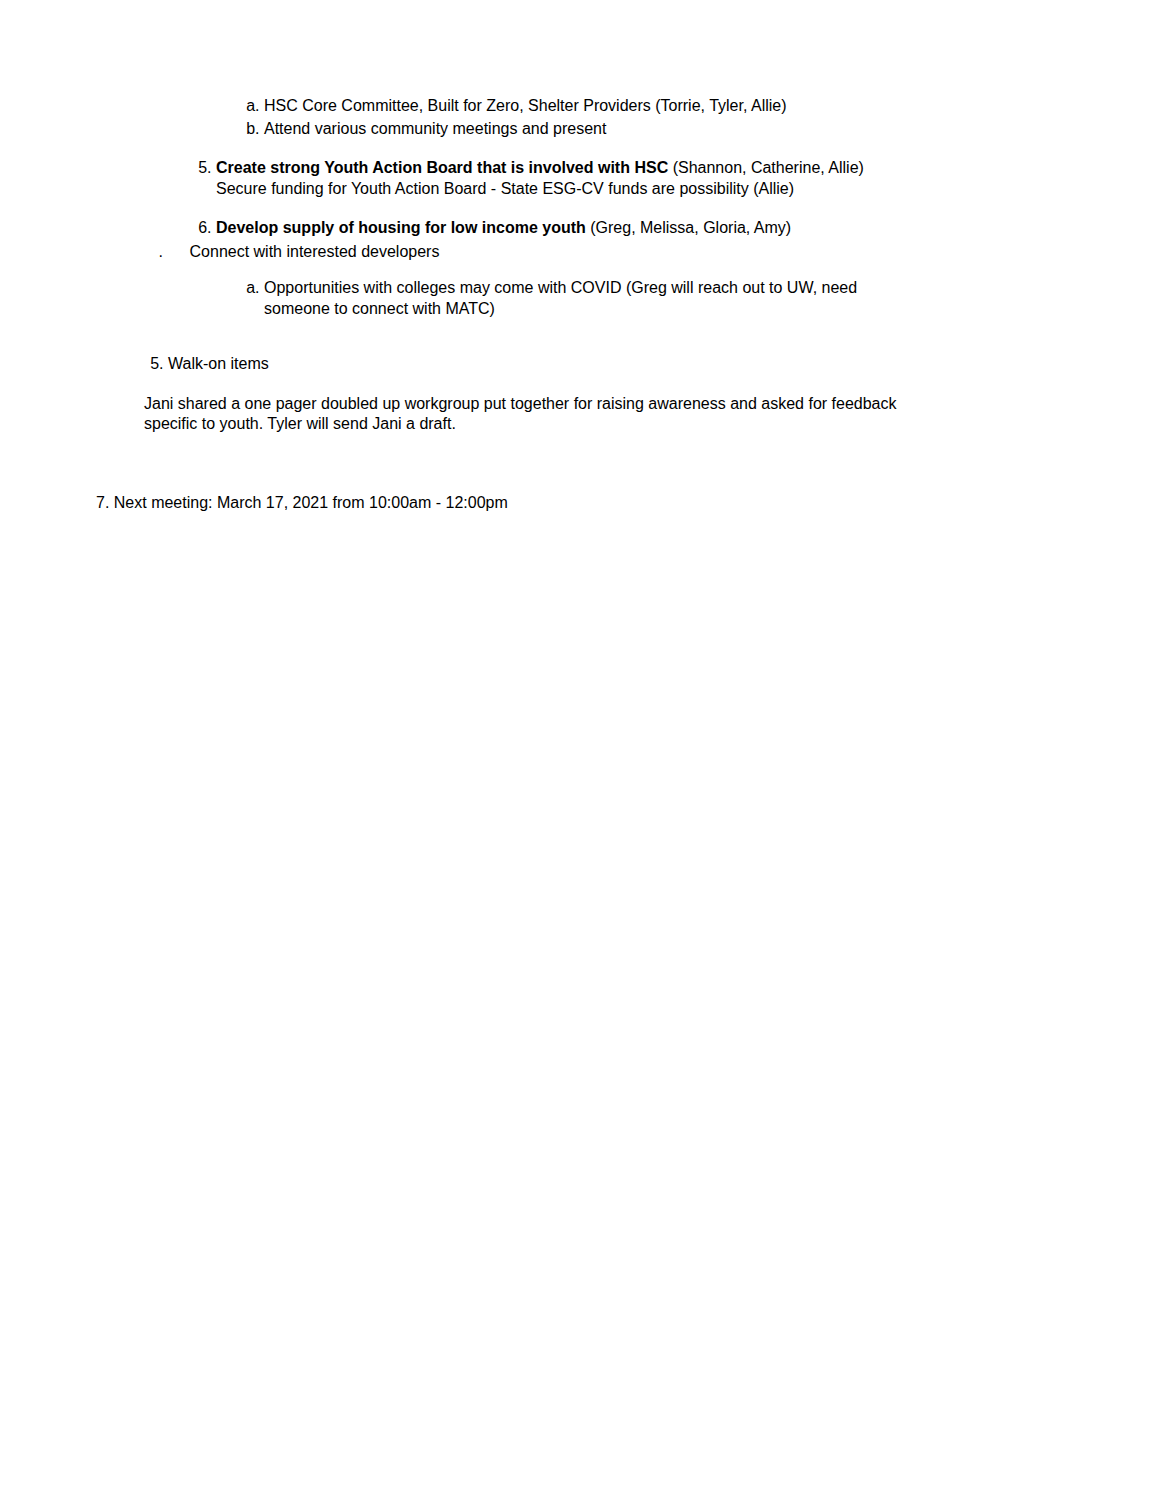HSC Core Committee, Built for Zero, Shelter Providers (Torrie, Tyler, Allie)
Attend various community meetings and present
Create strong Youth Action Board that is involved with HSC (Shannon, Catherine, Allie)
Secure funding for Youth Action Board - State ESG-CV funds are possibility (Allie)
Develop supply of housing for low income youth (Greg, Melissa, Gloria, Amy)
. Connect with interested developers
Opportunities with colleges may come with COVID (Greg will reach out to UW, need someone to connect with MATC)
Walk-on items
Jani shared a one pager doubled up workgroup put together for raising awareness and asked for feedback specific to youth. Tyler will send Jani a draft.
7. Next meeting: March 17, 2021 from 10:00am - 12:00pm